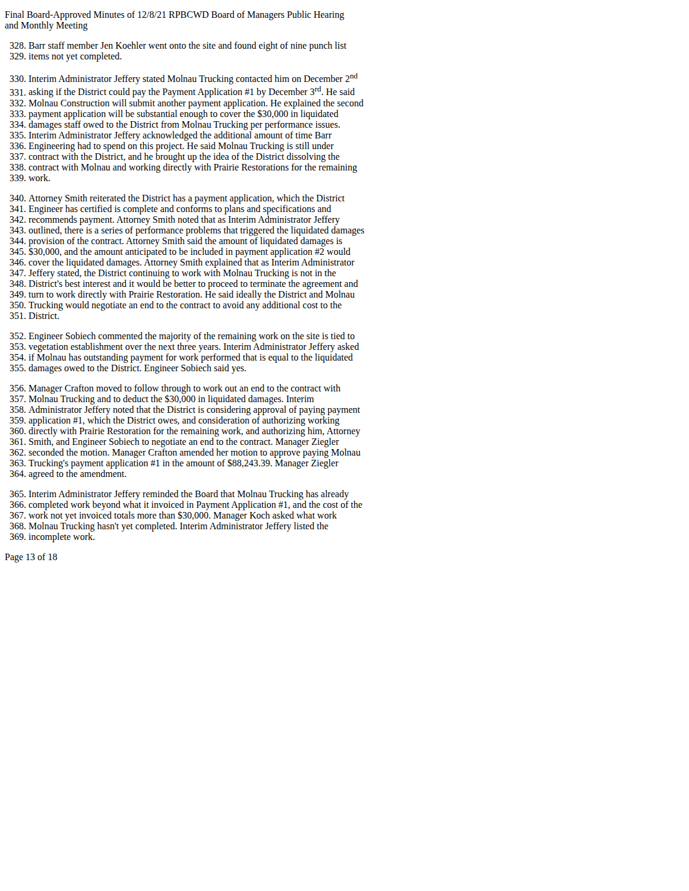Final Board-Approved Minutes of 12/8/21 RPBCWD Board of Managers Public Hearing
and Monthly Meeting
Barr staff member Jen Koehler went onto the site and found eight of nine punch list
items not yet completed.
Interim Administrator Jeffery stated Molnau Trucking contacted him on December 2nd
asking if the District could pay the Payment Application #1 by December 3rd. He said
Molnau Construction will submit another payment application. He explained the second
payment application will be substantial enough to cover the $30,000 in liquidated
damages staff owed to the District from Molnau Trucking per performance issues.
Interim Administrator Jeffery acknowledged the additional amount of time Barr
Engineering had to spend on this project. He said Molnau Trucking is still under
contract with the District, and he brought up the idea of the District dissolving the
contract with Molnau and working directly with Prairie Restorations for the remaining
work.
Attorney Smith reiterated the District has a payment application, which the District
Engineer has certified is complete and conforms to plans and specifications and
recommends payment. Attorney Smith noted that as Interim Administrator Jeffery
outlined, there is a series of performance problems that triggered the liquidated damages
provision of the contract. Attorney Smith said the amount of liquidated damages is
$30,000, and the amount anticipated to be included in payment application #2 would
cover the liquidated damages. Attorney Smith explained that as Interim Administrator
Jeffery stated, the District continuing to work with Molnau Trucking is not in the
District's best interest and it would be better to proceed to terminate the agreement and
turn to work directly with Prairie Restoration. He said ideally the District and Molnau
Trucking would negotiate an end to the contract to avoid any additional cost to the
District.
Engineer Sobiech commented the majority of the remaining work on the site is tied to
vegetation establishment over the next three years. Interim Administrator Jeffery asked
if Molnau has outstanding payment for work performed that is equal to the liquidated
damages owed to the District. Engineer Sobiech said yes.
Manager Crafton moved to follow through to work out an end to the contract with
Molnau Trucking and to deduct the $30,000 in liquidated damages. Interim
Administrator Jeffery noted that the District is considering approval of paying payment
application #1, which the District owes, and consideration of authorizing working
directly with Prairie Restoration for the remaining work, and authorizing him, Attorney
Smith, and Engineer Sobiech to negotiate an end to the contract. Manager Ziegler
seconded the motion. Manager Crafton amended her motion to approve paying Molnau
Trucking's payment application #1 in the amount of $88,243.39. Manager Ziegler
agreed to the amendment.
Interim Administrator Jeffery reminded the Board that Molnau Trucking has already
completed work beyond what it invoiced in Payment Application #1, and the cost of the
work not yet invoiced totals more than $30,000. Manager Koch asked what work
Molnau Trucking hasn't yet completed. Interim Administrator Jeffery listed the
incomplete work.
Page 13 of 18